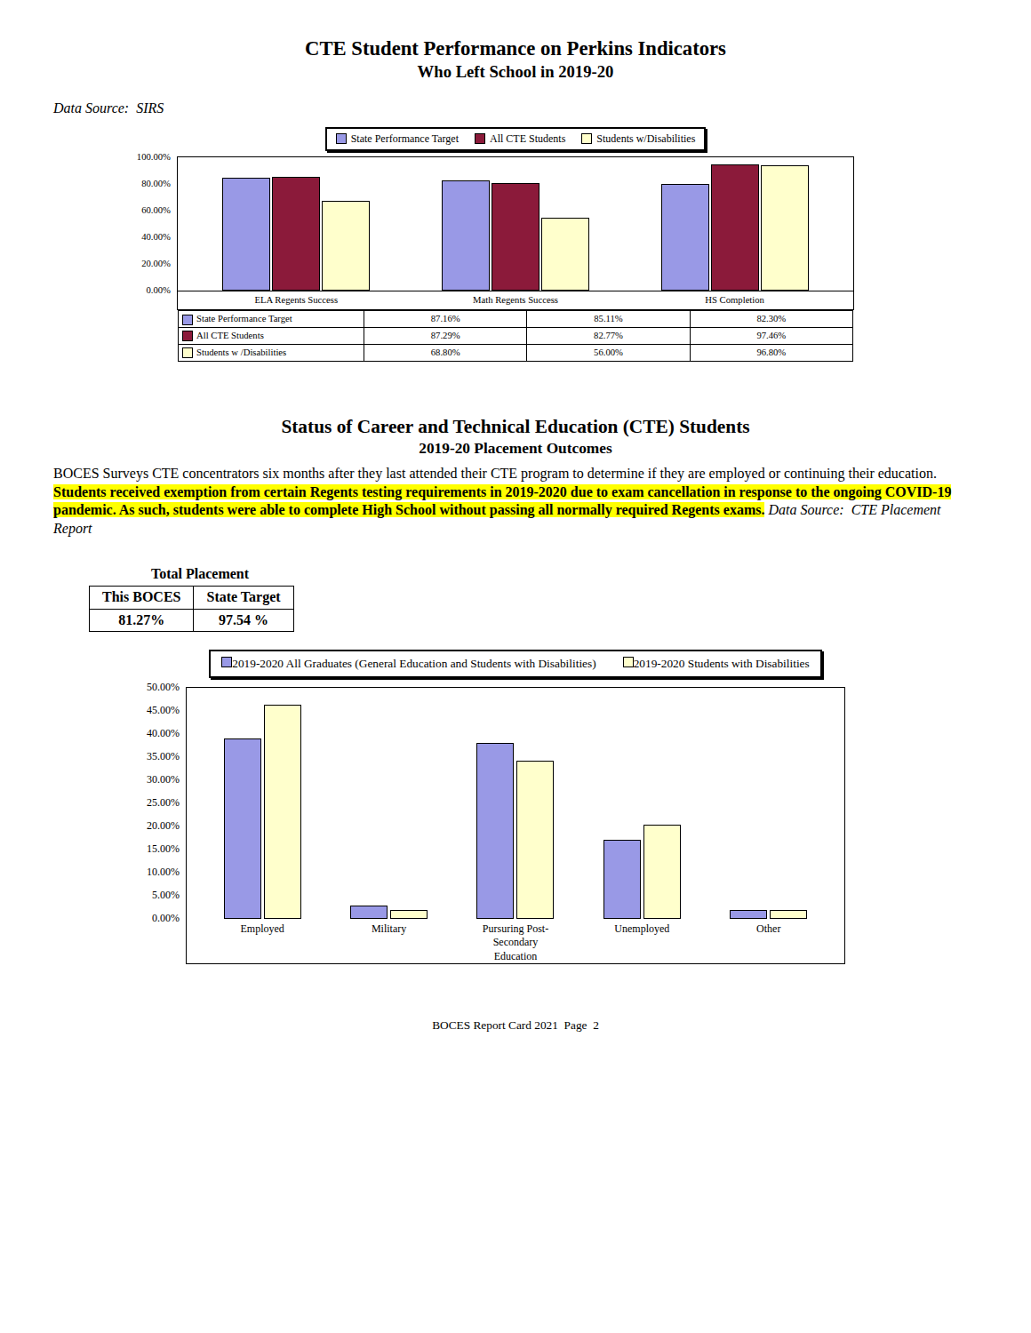CTE Student Performance on Perkins Indicators
Who Left School in 2019-20
Data Source: SIRS
State Performance Target All CTE Students Students w/Disabilities
100.00%
80.00%
60.00%
40.00%
20.00%
0.00%
ELA Regents Success
Math Regents Success
HS Completion
| State Performance Target | 87.16% | 85.11% | 82.30% |
| All CTE Students | 87.29% | 82.77% | 97.46% |
| Students w /Disabilities | 68.80% | 56.00% | 96.80% |
Status of Career and Technical Education (CTE) Students
2019-20 Placement Outcomes
BOCES Surveys CTE concentrators six months after they last attended their CTE program to determine if they are employed or continuing their education. Students received exemption from certain Regents testing requirements in 2019-2020 due to exam cancellation in response to the ongoing COVID-19 pandemic. As such, students were able to complete High School without passing all normally required Regents exams. Data Source: CTE Placement Report
Total Placement
| This BOCES | State Target |
| --- | --- |
| 81.27% | 97.54 % |
2019-2020 All Graduates (General Education and Students with Disabilities) 2019-2020 Students with Disabilities
50.00%
45.00%
40.00%
35.00%
30.00%
25.00%
20.00%
15.00%
10.00%
5.00%
0.00%
Employed
Military
Pursuring Post-
Secondary
Education
Unemployed
Other
BOCES Report Card 2021 Page 2